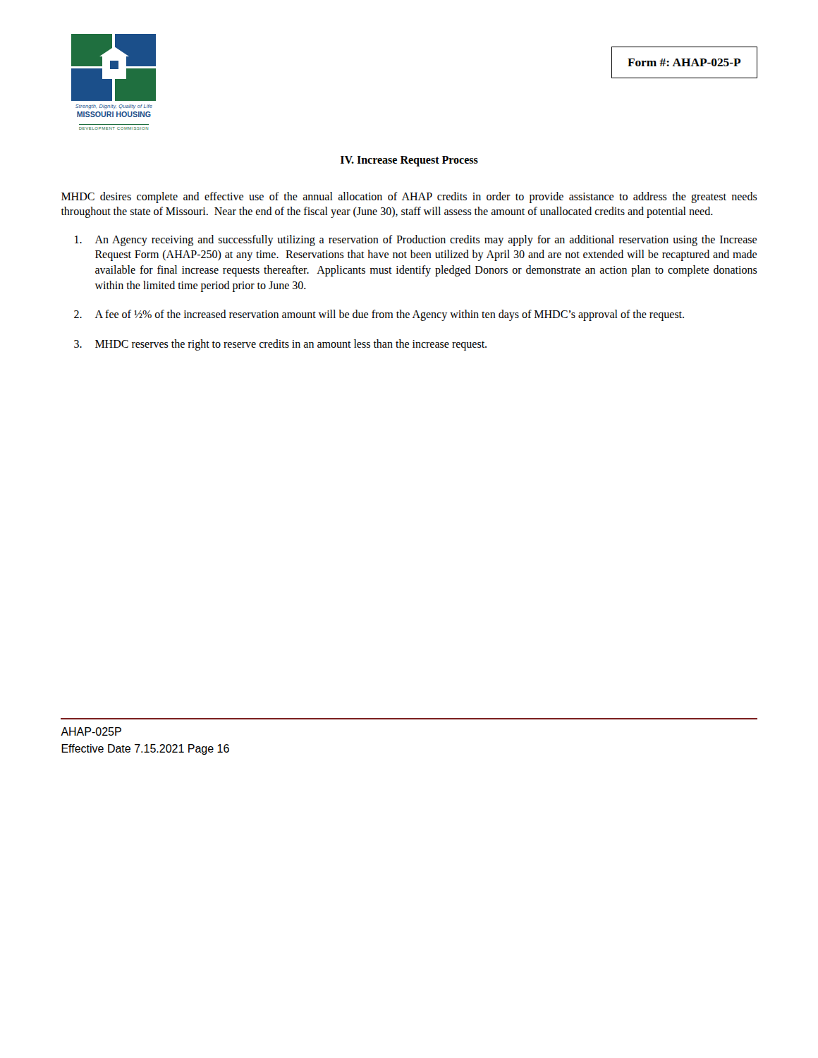Strength, Dignity, Quality of Life
MISSOURI HOUSING
DEVELOPMENT COMMISSION
Form #: AHAP-025-P
IV. Increase Request Process
MHDC desires complete and effective use of the annual allocation of AHAP credits in order to provide assistance to address the greatest needs throughout the state of Missouri. Near the end of the fiscal year (June 30), staff will assess the amount of unallocated credits and potential need.
An Agency receiving and successfully utilizing a reservation of Production credits may apply for an additional reservation using the Increase Request Form (AHAP-250) at any time. Reservations that have not been utilized by April 30 and are not extended will be recaptured and made available for final increase requests thereafter. Applicants must identify pledged Donors or demonstrate an action plan to complete donations within the limited time period prior to June 30.
A fee of ½% of the increased reservation amount will be due from the Agency within ten days of MHDC’s approval of the request.
MHDC reserves the right to reserve credits in an amount less than the increase request.
AHAP-025P
Effective Date 7.15.2021 Page 16